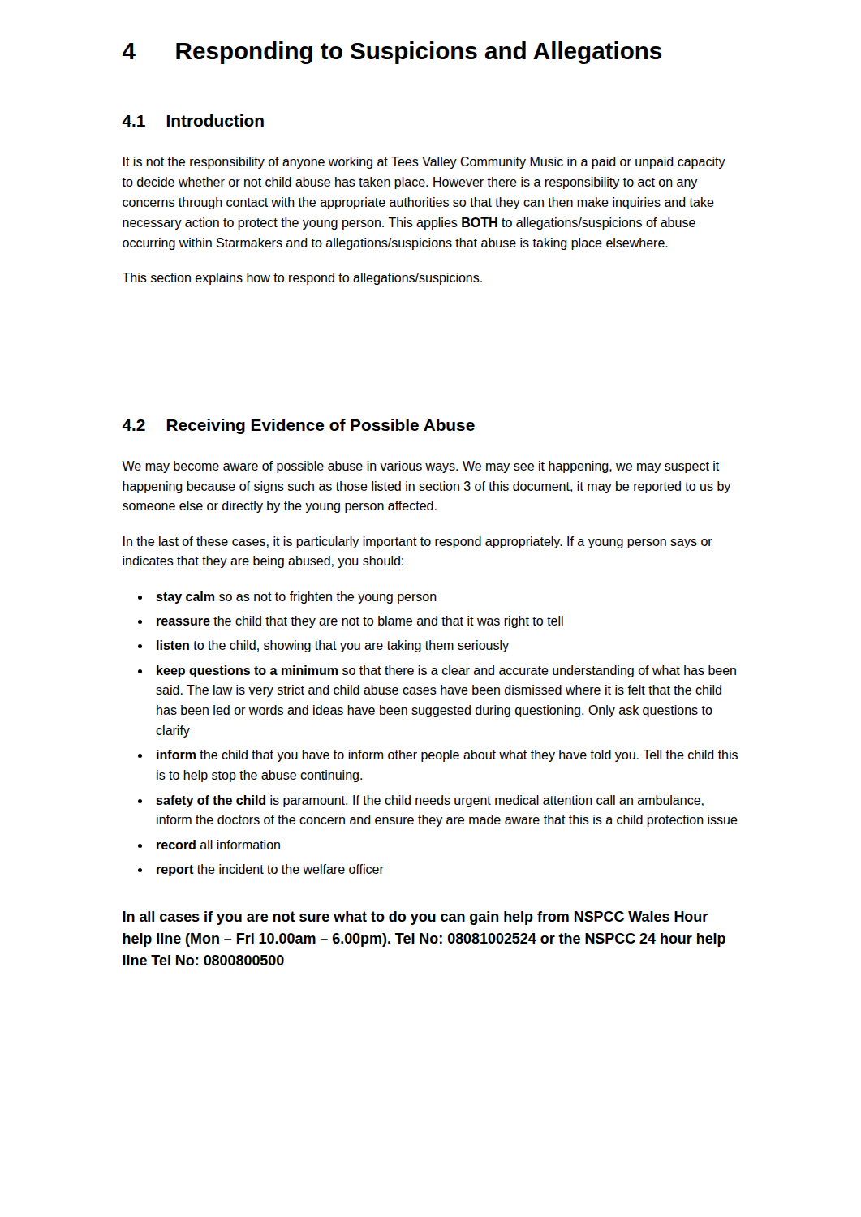4 Responding to Suspicions and Allegations
4.1 Introduction
It is not the responsibility of anyone working at Tees Valley Community Music in a paid or unpaid capacity to decide whether or not child abuse has taken place. However there is a responsibility to act on any concerns through contact with the appropriate authorities so that they can then make inquiries and take necessary action to protect the young person. This applies BOTH to allegations/suspicions of abuse occurring within Starmakers and to allegations/suspicions that abuse is taking place elsewhere.
This section explains how to respond to allegations/suspicions.
4.2 Receiving Evidence of Possible Abuse
We may become aware of possible abuse in various ways. We may see it happening, we may suspect it happening because of signs such as those listed in section 3 of this document, it may be reported to us by someone else or directly by the young person affected.
In the last of these cases, it is particularly important to respond appropriately. If a young person says or indicates that they are being abused, you should:
stay calm so as not to frighten the young person
reassure the child that they are not to blame and that it was right to tell
listen to the child, showing that you are taking them seriously
keep questions to a minimum so that there is a clear and accurate understanding of what has been said. The law is very strict and child abuse cases have been dismissed where it is felt that the child has been led or words and ideas have been suggested during questioning. Only ask questions to clarify
inform the child that you have to inform other people about what they have told you. Tell the child this is to help stop the abuse continuing.
safety of the child is paramount. If the child needs urgent medical attention call an ambulance, inform the doctors of the concern and ensure they are made aware that this is a child protection issue
record all information
report the incident to the welfare officer
In all cases if you are not sure what to do you can gain help from NSPCC Wales Hour help line (Mon – Fri 10.00am – 6.00pm). Tel No: 08081002524 or the NSPCC 24 hour help line Tel No: 0800800500